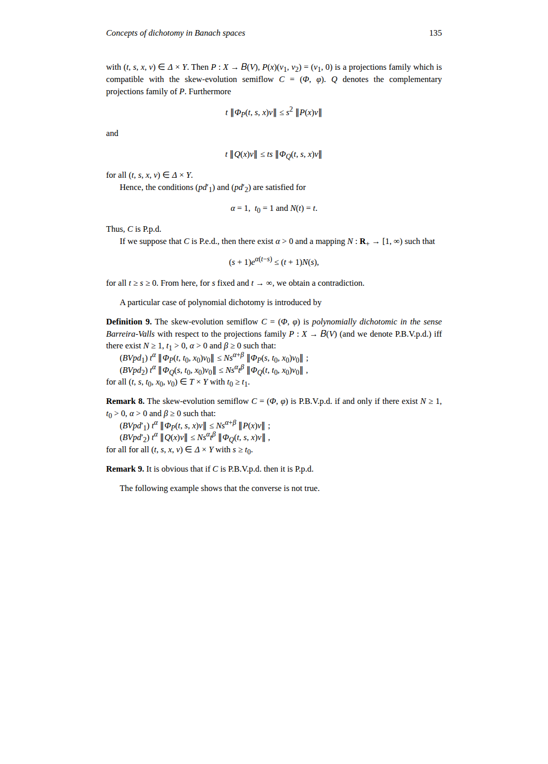Concepts of dichotomy in Banach spaces 135
with (t, s, x, v) ∈ Δ × Y. Then P : X → 𝐵(V), P(x)(v1, v2) = (v1, 0) is a projections family which is compatible with the skew-evolution semiflow C = (Φ, φ). Q denotes the complementary projections family of P. Furthermore
t ∥ΦP(t, s, x)v∥ ≤ s2 ∥P(x)v∥
and
t ∥Q(x)v∥ ≤ ts ∥ΦQ(t, s, x)v∥
for all (t, s, x, v) ∈ Δ × Y.
Hence, the conditions (pd′1) and (pd′2) are satisfied for
α = 1, t0 = 1 and N(t) = t.
Thus, C is P.p.d.
If we suppose that C is P.e.d., then there exist α > 0 and a mapping N : R+ → [1, ∞) such that
(s + 1)eα(t−s) ≤ (t + 1)N(s),
for all t ≥ s ≥ 0. From here, for s fixed and t → ∞, we obtain a contradiction.
A particular case of polynomial dichotomy is introduced by
Definition 9. The skew-evolution semiflow C = (Φ, φ) is polynomially dichotomic in the sense Barreira-Valls with respect to the projections family P : X → 𝐵(V) (and we denote P.B.V.p.d.) iff there exist N ≥ 1, t1 > 0, α > 0 and β ≥ 0 such that:
(BVpd1) tα ∥ΦP(t, t0, x0)v0∥ ≤ Nsα+β ∥ΦP(s, t0, x0)v0∥ ;
(BVpd2) tα ∥ΦQ(s, t0, x0)v0∥ ≤ Nsαtβ ∥ΦQ(t, t0, x0)v0∥ ,
for all (t, s, t0, x0, v0) ∈ T × Y with t0 ≥ t1.
Remark 8. The skew-evolution semiflow C = (Φ, φ) is P.B.V.p.d. if and only if there exist N ≥ 1, t0 > 0, α > 0 and β ≥ 0 such that:
(BVpd′1) tα ∥ΦP(t, s, x)v∥ ≤ Nsα+β ∥P(x)v∥ ;
(BVpd′2) tα ∥Q(x)v∥ ≤ Nsαtβ ∥ΦQ(t, s, x)v∥ ,
for all for all (t, s, x, v) ∈ Δ × Y with s ≥ t0.
Remark 9. It is obvious that if C is P.B.V.p.d. then it is P.p.d.
The following example shows that the converse is not true.